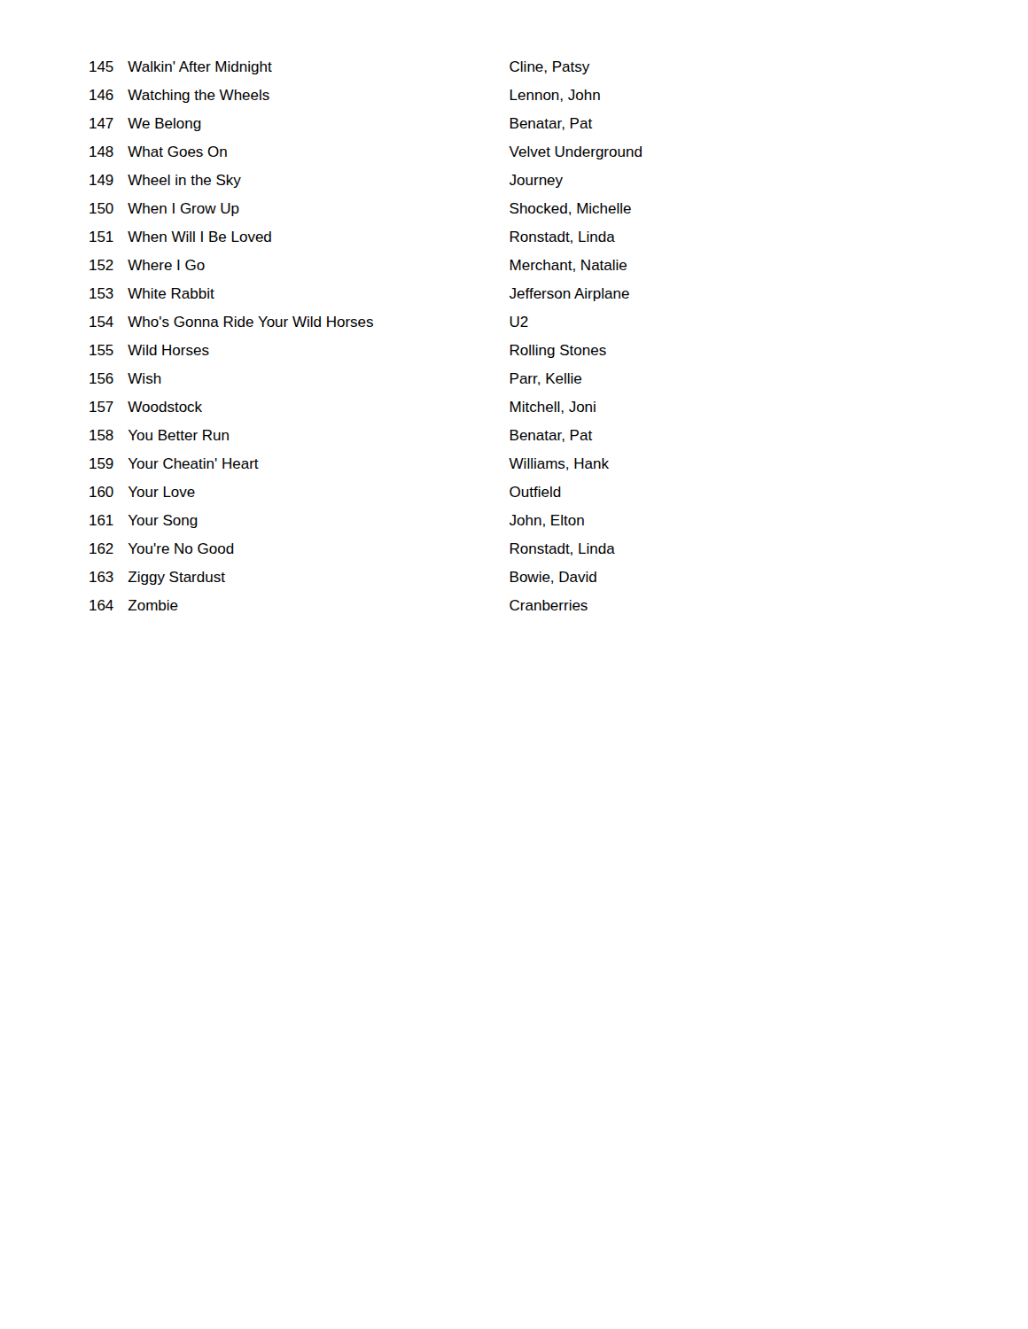| 145 | Walkin' After Midnight | Cline, Patsy |
| 146 | Watching the Wheels | Lennon, John |
| 147 | We Belong | Benatar, Pat |
| 148 | What Goes On | Velvet Underground |
| 149 | Wheel in the Sky | Journey |
| 150 | When I Grow Up | Shocked, Michelle |
| 151 | When Will I Be Loved | Ronstadt, Linda |
| 152 | Where I Go | Merchant, Natalie |
| 153 | White Rabbit | Jefferson Airplane |
| 154 | Who's Gonna Ride Your Wild Horses | U2 |
| 155 | Wild Horses | Rolling Stones |
| 156 | Wish | Parr, Kellie |
| 157 | Woodstock | Mitchell, Joni |
| 158 | You Better Run | Benatar, Pat |
| 159 | Your Cheatin' Heart | Williams, Hank |
| 160 | Your Love | Outfield |
| 161 | Your Song | John, Elton |
| 162 | You're No Good | Ronstadt, Linda |
| 163 | Ziggy Stardust | Bowie, David |
| 164 | Zombie | Cranberries |